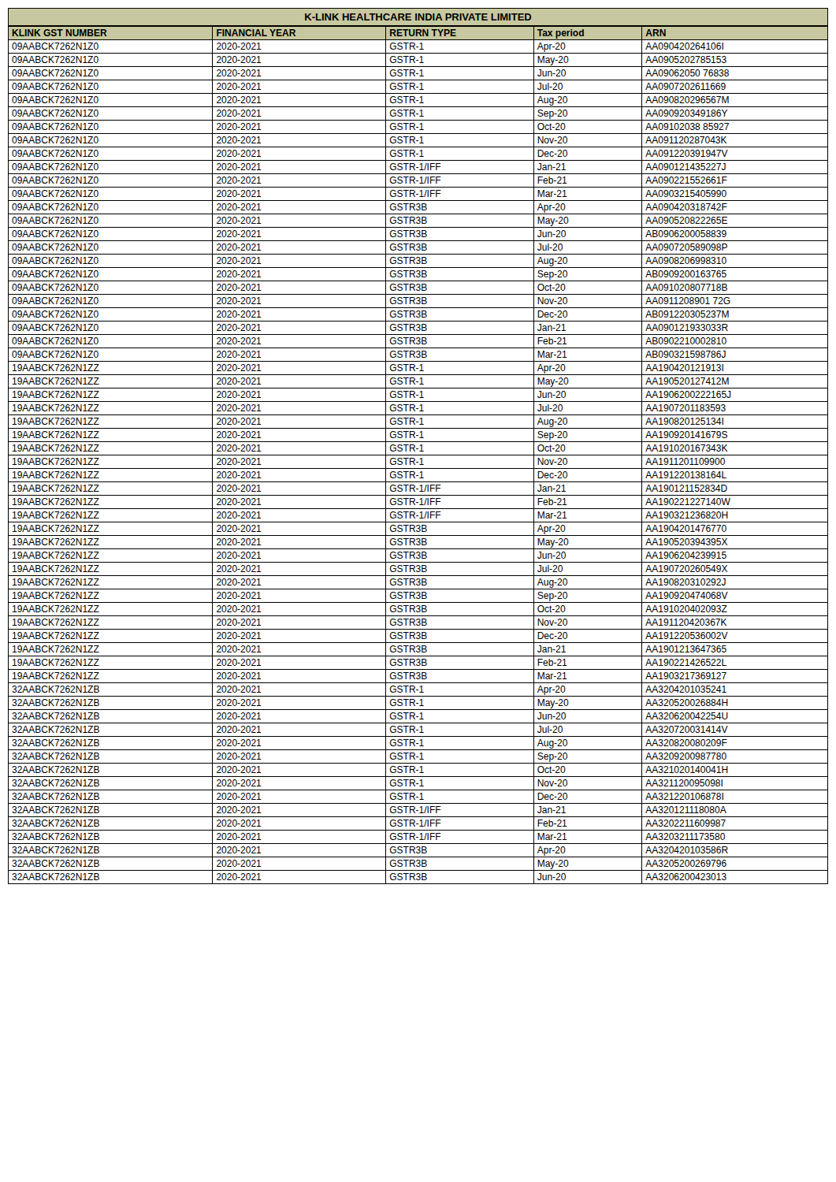K-LINK HEALTHCARE INDIA PRIVATE LIMITED
| KLINK GST NUMBER | FINANCIAL YEAR | RETURN TYPE | Tax period | ARN |
| --- | --- | --- | --- | --- |
| 09AABCK7262N1Z0 | 2020-2021 | GSTR-1 | Apr-20 | AA090420264106I |
| 09AABCK7262N1Z0 | 2020-2021 | GSTR-1 | May-20 | AA0905202785153 |
| 09AABCK7262N1Z0 | 2020-2021 | GSTR-1 | Jun-20 | AA09062050 76838 |
| 09AABCK7262N1Z0 | 2020-2021 | GSTR-1 | Jul-20 | AA0907202611669 |
| 09AABCK7262N1Z0 | 2020-2021 | GSTR-1 | Aug-20 | AA090820296567M |
| 09AABCK7262N1Z0 | 2020-2021 | GSTR-1 | Sep-20 | AA090920349186Y |
| 09AABCK7262N1Z0 | 2020-2021 | GSTR-1 | Oct-20 | AA09102038 85927 |
| 09AABCK7262N1Z0 | 2020-2021 | GSTR-1 | Nov-20 | AA091120287043K |
| 09AABCK7262N1Z0 | 2020-2021 | GSTR-1 | Dec-20 | AA091220391947V |
| 09AABCK7262N1Z0 | 2020-2021 | GSTR-1/IFF | Jan-21 | AA090121435227J |
| 09AABCK7262N1Z0 | 2020-2021 | GSTR-1/IFF | Feb-21 | AA090221552661F |
| 09AABCK7262N1Z0 | 2020-2021 | GSTR-1/IFF | Mar-21 | AA0903215405990 |
| 09AABCK7262N1Z0 | 2020-2021 | GSTR3B | Apr-20 | AA090420318742F |
| 09AABCK7262N1Z0 | 2020-2021 | GSTR3B | May-20 | AA090520822265E |
| 09AABCK7262N1Z0 | 2020-2021 | GSTR3B | Jun-20 | AB0906200058839 |
| 09AABCK7262N1Z0 | 2020-2021 | GSTR3B | Jul-20 | AA090720589098P |
| 09AABCK7262N1Z0 | 2020-2021 | GSTR3B | Aug-20 | AA0908206998310 |
| 09AABCK7262N1Z0 | 2020-2021 | GSTR3B | Sep-20 | AB0909200163765 |
| 09AABCK7262N1Z0 | 2020-2021 | GSTR3B | Oct-20 | AA091020807718B |
| 09AABCK7262N1Z0 | 2020-2021 | GSTR3B | Nov-20 | AA0911208901 72G |
| 09AABCK7262N1Z0 | 2020-2021 | GSTR3B | Dec-20 | AB091220305237M |
| 09AABCK7262N1Z0 | 2020-2021 | GSTR3B | Jan-21 | AA090121933033R |
| 09AABCK7262N1Z0 | 2020-2021 | GSTR3B | Feb-21 | AB0902210002810 |
| 09AABCK7262N1Z0 | 2020-2021 | GSTR3B | Mar-21 | AB090321598786J |
| 19AABCK7262N1ZZ | 2020-2021 | GSTR-1 | Apr-20 | AA190420121913I |
| 19AABCK7262N1ZZ | 2020-2021 | GSTR-1 | May-20 | AA190520127412M |
| 19AABCK7262N1ZZ | 2020-2021 | GSTR-1 | Jun-20 | AA1906200222165J |
| 19AABCK7262N1ZZ | 2020-2021 | GSTR-1 | Jul-20 | AA1907201183593 |
| 19AABCK7262N1ZZ | 2020-2021 | GSTR-1 | Aug-20 | AA190820125134I |
| 19AABCK7262N1ZZ | 2020-2021 | GSTR-1 | Sep-20 | AA190920141679S |
| 19AABCK7262N1ZZ | 2020-2021 | GSTR-1 | Oct-20 | AA191020167343K |
| 19AABCK7262N1ZZ | 2020-2021 | GSTR-1 | Nov-20 | AA1911201109900 |
| 19AABCK7262N1ZZ | 2020-2021 | GSTR-1 | Dec-20 | AA191220138164L |
| 19AABCK7262N1ZZ | 2020-2021 | GSTR-1/IFF | Jan-21 | AA190121152834D |
| 19AABCK7262N1ZZ | 2020-2021 | GSTR-1/IFF | Feb-21 | AA190221227140W |
| 19AABCK7262N1ZZ | 2020-2021 | GSTR-1/IFF | Mar-21 | AA190321236820H |
| 19AABCK7262N1ZZ | 2020-2021 | GSTR3B | Apr-20 | AA1904201476770 |
| 19AABCK7262N1ZZ | 2020-2021 | GSTR3B | May-20 | AA190520394395X |
| 19AABCK7262N1ZZ | 2020-2021 | GSTR3B | Jun-20 | AA1906204239915 |
| 19AABCK7262N1ZZ | 2020-2021 | GSTR3B | Jul-20 | AA190720260549X |
| 19AABCK7262N1ZZ | 2020-2021 | GSTR3B | Aug-20 | AA190820310292J |
| 19AABCK7262N1ZZ | 2020-2021 | GSTR3B | Sep-20 | AA190920474068V |
| 19AABCK7262N1ZZ | 2020-2021 | GSTR3B | Oct-20 | AA191020402093Z |
| 19AABCK7262N1ZZ | 2020-2021 | GSTR3B | Nov-20 | AA191120420367K |
| 19AABCK7262N1ZZ | 2020-2021 | GSTR3B | Dec-20 | AA191220536002V |
| 19AABCK7262N1ZZ | 2020-2021 | GSTR3B | Jan-21 | AA1901213647365 |
| 19AABCK7262N1ZZ | 2020-2021 | GSTR3B | Feb-21 | AA190221426522L |
| 19AABCK7262N1ZZ | 2020-2021 | GSTR3B | Mar-21 | AA1903217369127 |
| 32AABCK7262N1ZB | 2020-2021 | GSTR-1 | Apr-20 | AA3204201035241 |
| 32AABCK7262N1ZB | 2020-2021 | GSTR-1 | May-20 | AA320520026884H |
| 32AABCK7262N1ZB | 2020-2021 | GSTR-1 | Jun-20 | AA320620042254U |
| 32AABCK7262N1ZB | 2020-2021 | GSTR-1 | Jul-20 | AA320720031414V |
| 32AABCK7262N1ZB | 2020-2021 | GSTR-1 | Aug-20 | AA320820080209F |
| 32AABCK7262N1ZB | 2020-2021 | GSTR-1 | Sep-20 | AA3209200987780 |
| 32AABCK7262N1ZB | 2020-2021 | GSTR-1 | Oct-20 | AA321020140041H |
| 32AABCK7262N1ZB | 2020-2021 | GSTR-1 | Nov-20 | AA321120095098I |
| 32AABCK7262N1ZB | 2020-2021 | GSTR-1 | Dec-20 | AA321220106878I |
| 32AABCK7262N1ZB | 2020-2021 | GSTR-1/IFF | Jan-21 | AA320121118080A |
| 32AABCK7262N1ZB | 2020-2021 | GSTR-1/IFF | Feb-21 | AA3202211609987 |
| 32AABCK7262N1ZB | 2020-2021 | GSTR-1/IFF | Mar-21 | AA3203211173580 |
| 32AABCK7262N1ZB | 2020-2021 | GSTR3B | Apr-20 | AA320420103586R |
| 32AABCK7262N1ZB | 2020-2021 | GSTR3B | May-20 | AA3205200269796 |
| 32AABCK7262N1ZB | 2020-2021 | GSTR3B | Jun-20 | AA3206200423013 |